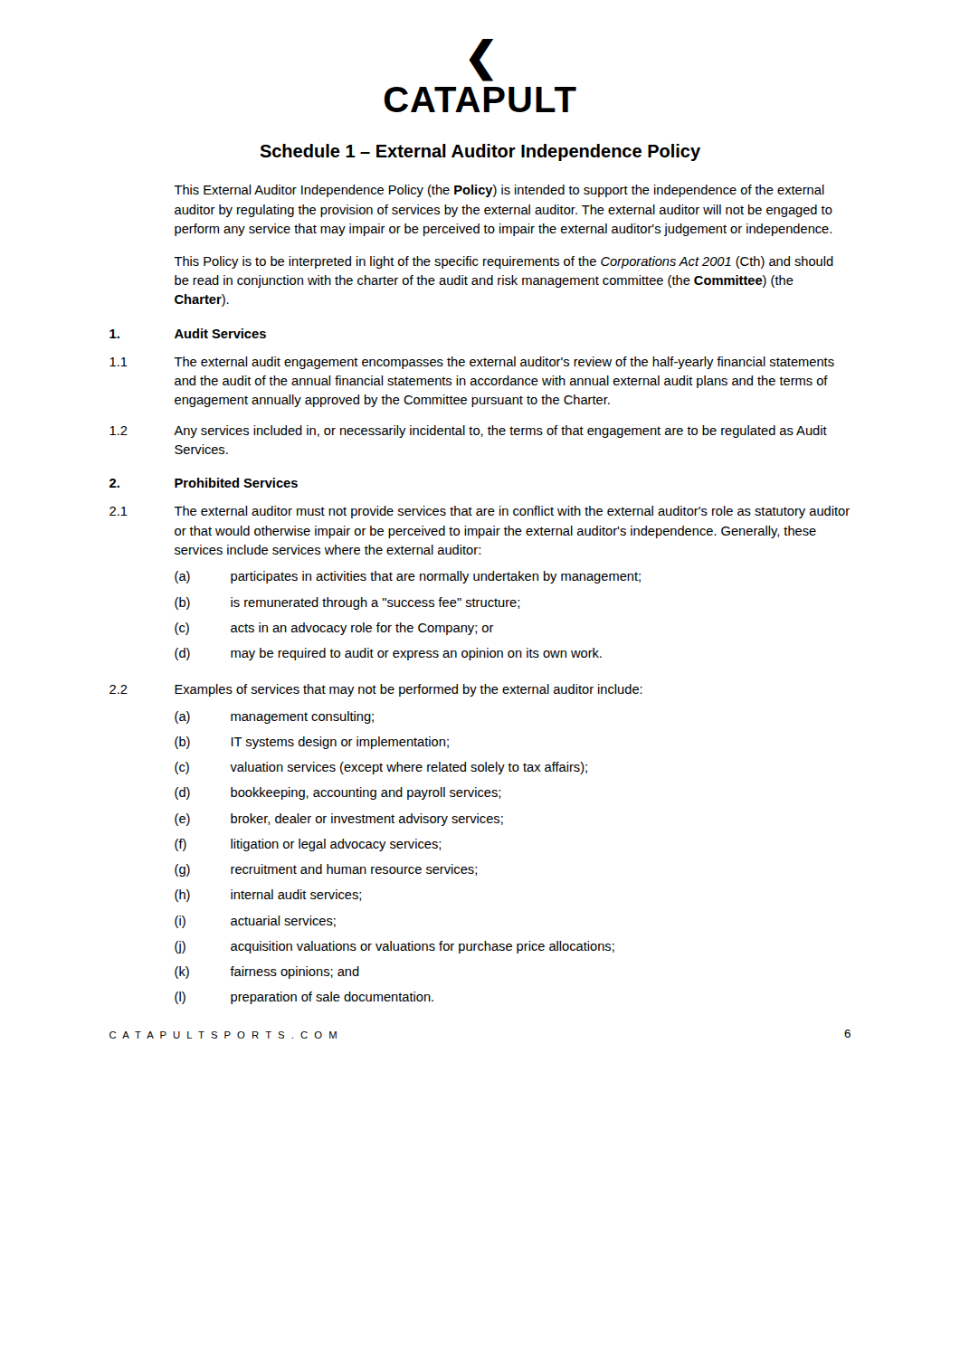❮ CATAPULT
Schedule 1 – External Auditor Independence Policy
This External Auditor Independence Policy (the Policy) is intended to support the independence of the external auditor by regulating the provision of services by the external auditor. The external auditor will not be engaged to perform any service that may impair or be perceived to impair the external auditor's judgement or independence.
This Policy is to be interpreted in light of the specific requirements of the Corporations Act 2001 (Cth) and should be read in conjunction with the charter of the audit and risk management committee (the Committee) (the Charter).
1.
Audit Services
1.1
The external audit engagement encompasses the external auditor's review of the half-yearly financial statements and the audit of the annual financial statements in accordance with annual external audit plans and the terms of engagement annually approved by the Committee pursuant to the Charter.
1.2
Any services included in, or necessarily incidental to, the terms of that engagement are to be regulated as Audit Services.
2.
Prohibited Services
2.1
The external auditor must not provide services that are in conflict with the external auditor's role as statutory auditor or that would otherwise impair or be perceived to impair the external auditor's independence. Generally, these services include services where the external auditor:
(a) participates in activities that are normally undertaken by management;
(b) is remunerated through a "success fee" structure;
(c) acts in an advocacy role for the Company; or
(d) may be required to audit or express an opinion on its own work.
2.2
Examples of services that may not be performed by the external auditor include:
(a) management consulting;
(b) IT systems design or implementation;
(c) valuation services (except where related solely to tax affairs);
(d) bookkeeping, accounting and payroll services;
(e) broker, dealer or investment advisory services;
(f) litigation or legal advocacy services;
(g) recruitment and human resource services;
(h) internal audit services;
(i) actuarial services;
(j) acquisition valuations or valuations for purchase price allocations;
(k) fairness opinions; and
(l) preparation of sale documentation.
C A T A P U L T S P O R T S . C O M
6